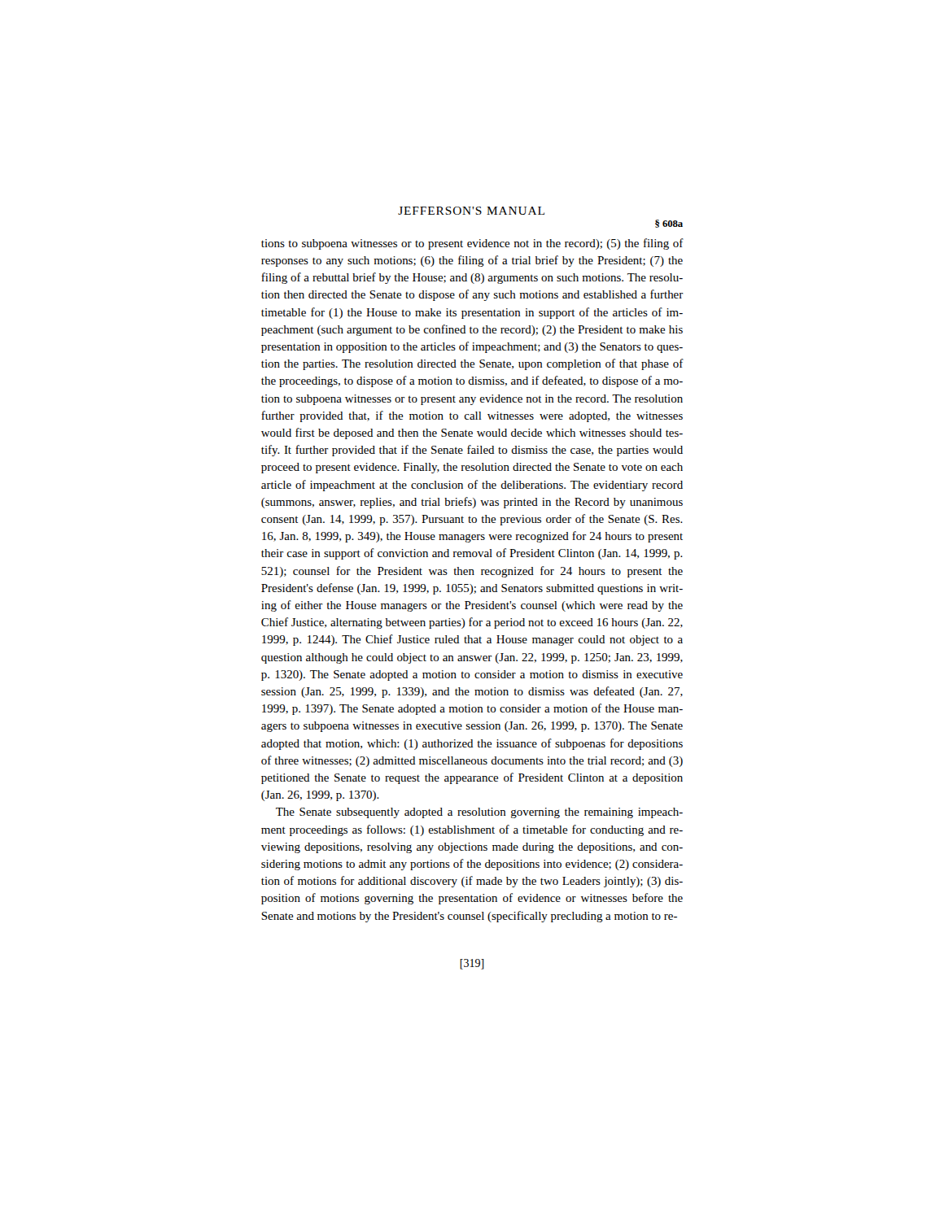JEFFERSON'S MANUAL § 608a
tions to subpoena witnesses or to present evidence not in the record); (5) the filing of responses to any such motions; (6) the filing of a trial brief by the President; (7) the filing of a rebuttal brief by the House; and (8) arguments on such motions. The resolution then directed the Senate to dispose of any such motions and established a further timetable for (1) the House to make its presentation in support of the articles of impeachment (such argument to be confined to the record); (2) the President to make his presentation in opposition to the articles of impeachment; and (3) the Senators to question the parties. The resolution directed the Senate, upon completion of that phase of the proceedings, to dispose of a motion to dismiss, and if defeated, to dispose of a motion to subpoena witnesses or to present any evidence not in the record. The resolution further provided that, if the motion to call witnesses were adopted, the witnesses would first be deposed and then the Senate would decide which witnesses should testify. It further provided that if the Senate failed to dismiss the case, the parties would proceed to present evidence. Finally, the resolution directed the Senate to vote on each article of impeachment at the conclusion of the deliberations. The evidentiary record (summons, answer, replies, and trial briefs) was printed in the Record by unanimous consent (Jan. 14, 1999, p. 357). Pursuant to the previous order of the Senate (S. Res. 16, Jan. 8, 1999, p. 349), the House managers were recognized for 24 hours to present their case in support of conviction and removal of President Clinton (Jan. 14, 1999, p. 521); counsel for the President was then recognized for 24 hours to present the President's defense (Jan. 19, 1999, p. 1055); and Senators submitted questions in writing of either the House managers or the President's counsel (which were read by the Chief Justice, alternating between parties) for a period not to exceed 16 hours (Jan. 22, 1999, p. 1244). The Chief Justice ruled that a House manager could not object to a question although he could object to an answer (Jan. 22, 1999, p. 1250; Jan. 23, 1999, p. 1320). The Senate adopted a motion to consider a motion to dismiss in executive session (Jan. 25, 1999, p. 1339), and the motion to dismiss was defeated (Jan. 27, 1999, p. 1397). The Senate adopted a motion to consider a motion of the House managers to subpoena witnesses in executive session (Jan. 26, 1999, p. 1370). The Senate adopted that motion, which: (1) authorized the issuance of subpoenas for depositions of three witnesses; (2) admitted miscellaneous documents into the trial record; and (3) petitioned the Senate to request the appearance of President Clinton at a deposition (Jan. 26, 1999, p. 1370).
The Senate subsequently adopted a resolution governing the remaining impeachment proceedings as follows: (1) establishment of a timetable for conducting and reviewing depositions, resolving any objections made during the depositions, and considering motions to admit any portions of the depositions into evidence; (2) consideration of motions for additional discovery (if made by the two Leaders jointly); (3) disposition of motions governing the presentation of evidence or witnesses before the Senate and motions by the President's counsel (specifically precluding a motion to re-
[319]